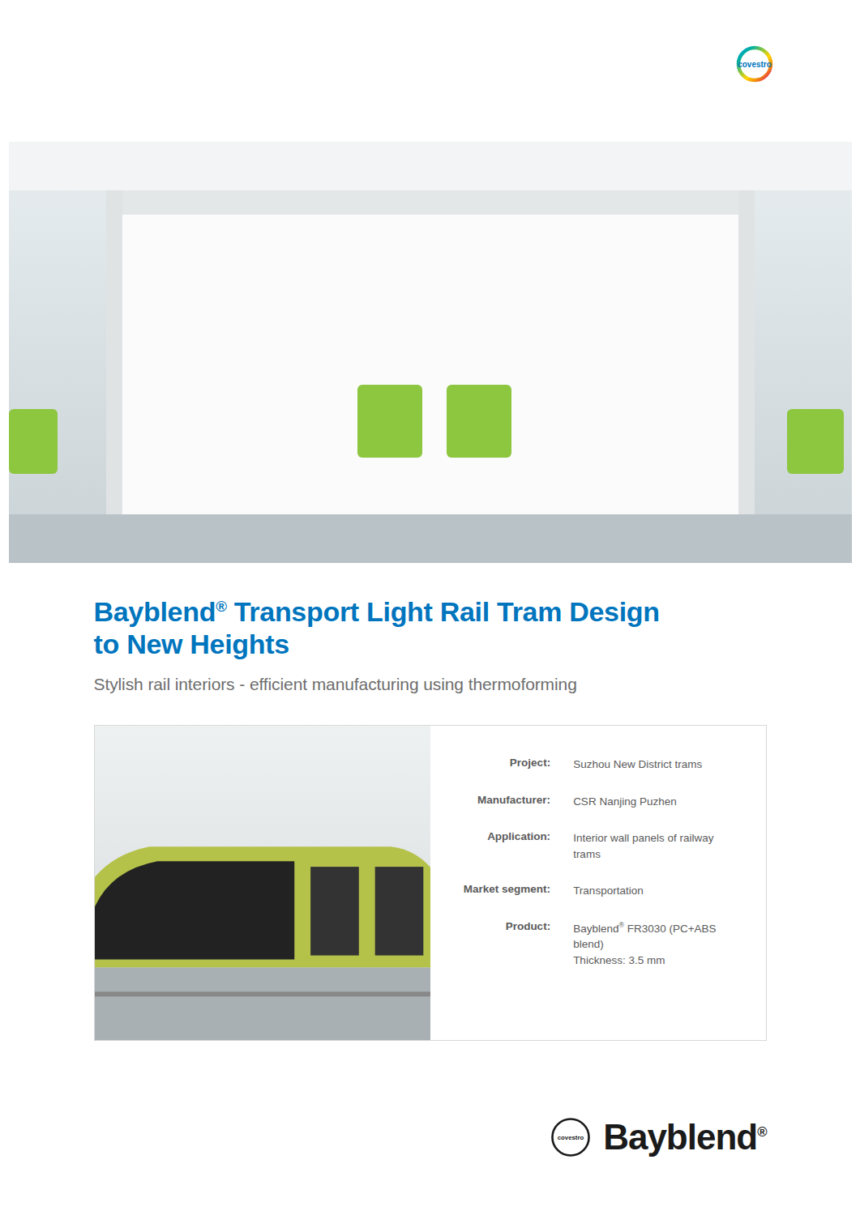covestro
Bayblend® Transport Light Rail Tram Design
to New Heights
Stylish rail interiors - efficient manufacturing using thermoforming
| Project: | Suzhou New District trams |
| Manufacturer: | CSR Nanjing Puzhen |
| Application: | Interior wall panels of railway trams |
| Market segment: | Transportation |
| Product: | Bayblend ® FR3030 (PC+ABS blend) Thickness: 3.5 mm |
covestro Bayblend®